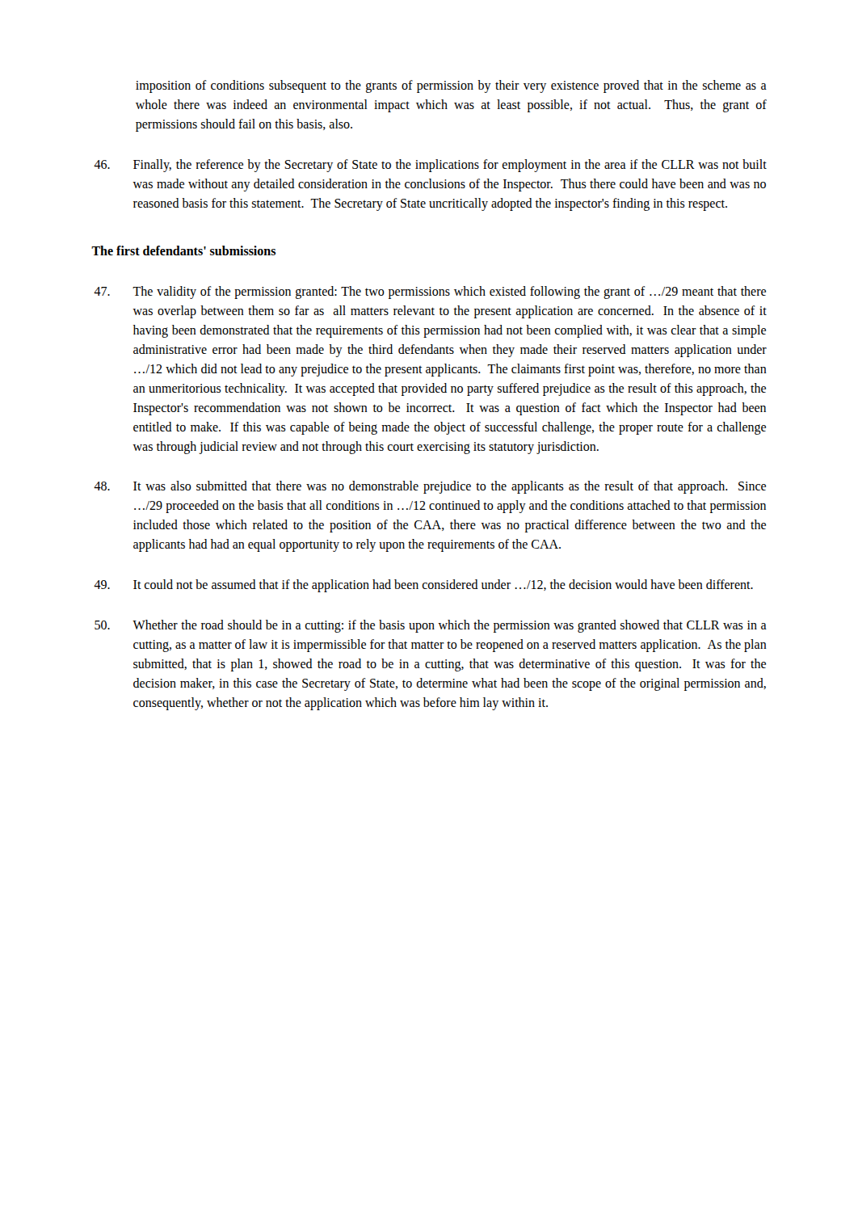imposition of conditions subsequent to the grants of permission by their very existence proved that in the scheme as a whole there was indeed an environmental impact which was at least possible, if not actual. Thus, the grant of permissions should fail on this basis, also.
46.
Finally, the reference by the Secretary of State to the implications for employment in the area if the CLLR was not built was made without any detailed consideration in the conclusions of the Inspector. Thus there could have been and was no reasoned basis for this statement. The Secretary of State uncritically adopted the inspector's finding in this respect.
The first defendants' submissions
47.
The validity of the permission granted: The two permissions which existed following the grant of …/29 meant that there was overlap between them so far as all matters relevant to the present application are concerned. In the absence of it having been demonstrated that the requirements of this permission had not been complied with, it was clear that a simple administrative error had been made by the third defendants when they made their reserved matters application under …/12 which did not lead to any prejudice to the present applicants. The claimants first point was, therefore, no more than an unmeritorious technicality. It was accepted that provided no party suffered prejudice as the result of this approach, the Inspector's recommendation was not shown to be incorrect. It was a question of fact which the Inspector had been entitled to make. If this was capable of being made the object of successful challenge, the proper route for a challenge was through judicial review and not through this court exercising its statutory jurisdiction.
48.
It was also submitted that there was no demonstrable prejudice to the applicants as the result of that approach. Since …/29 proceeded on the basis that all conditions in …/12 continued to apply and the conditions attached to that permission included those which related to the position of the CAA, there was no practical difference between the two and the applicants had had an equal opportunity to rely upon the requirements of the CAA.
49.
It could not be assumed that if the application had been considered under …/12, the decision would have been different.
50.
Whether the road should be in a cutting: if the basis upon which the permission was granted showed that CLLR was in a cutting, as a matter of law it is impermissible for that matter to be reopened on a reserved matters application. As the plan submitted, that is plan 1, showed the road to be in a cutting, that was determinative of this question. It was for the decision maker, in this case the Secretary of State, to determine what had been the scope of the original permission and, consequently, whether or not the application which was before him lay within it.